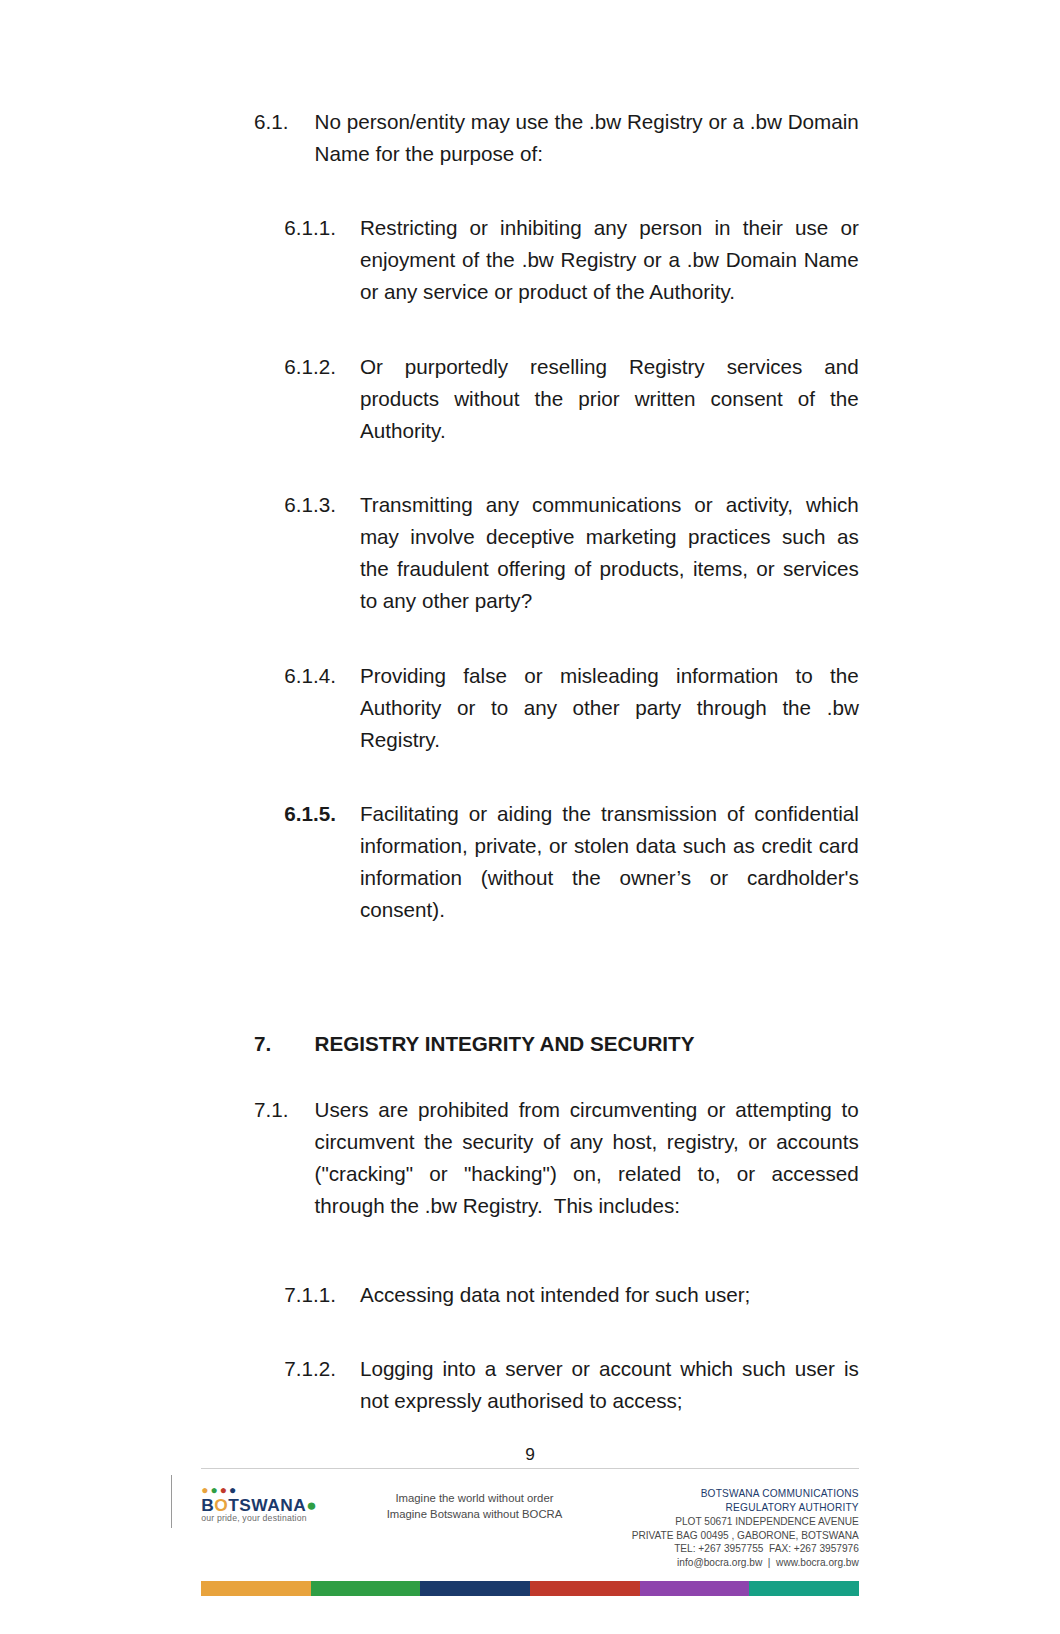6.1.
No person/entity may use the .bw Registry or a .bw Domain Name for the purpose of:
6.1.1.
Restricting or inhibiting any person in their use or enjoyment of the .bw Registry or a .bw Domain Name or any service or product of the Authority.
6.1.2.
Or purportedly reselling Registry services and products without the prior written consent of the Authority.
6.1.3.
Transmitting any communications or activity, which may involve deceptive marketing practices such as the fraudulent offering of products, items, or services to any other party?
6.1.4.
Providing false or misleading information to the Authority or to any other party through the .bw Registry.
6.1.5.
Facilitating or aiding the transmission of confidential information, private, or stolen data such as credit card information (without the owner’s or cardholder's consent).
7. REGISTRY INTEGRITY AND SECURITY
7.1.
Users are prohibited from circumventing or attempting to circumvent the security of any host, registry, or accounts ("cracking" or "hacking") on, related to, or accessed through the .bw Registry. This includes:
7.1.1.
Accessing data not intended for such user;
7.1.2.
Logging into a server or account which such user is not expressly authorised to access;
9
●●●●
BOTSWANA●
our pride, your destination
Imagine the world without order
Imagine Botswana without BOCRA
BOTSWANA COMMUNICATIONS
REGULATORY AUTHORITY
PLOT 50671 INDEPENDENCE AVENUE
PRIVATE BAG 00495 , GABORONE, BOTSWANA
TEL: +267 3957755 FAX: +267 3957976
info@bocra.org.bw | www.bocra.org.bw